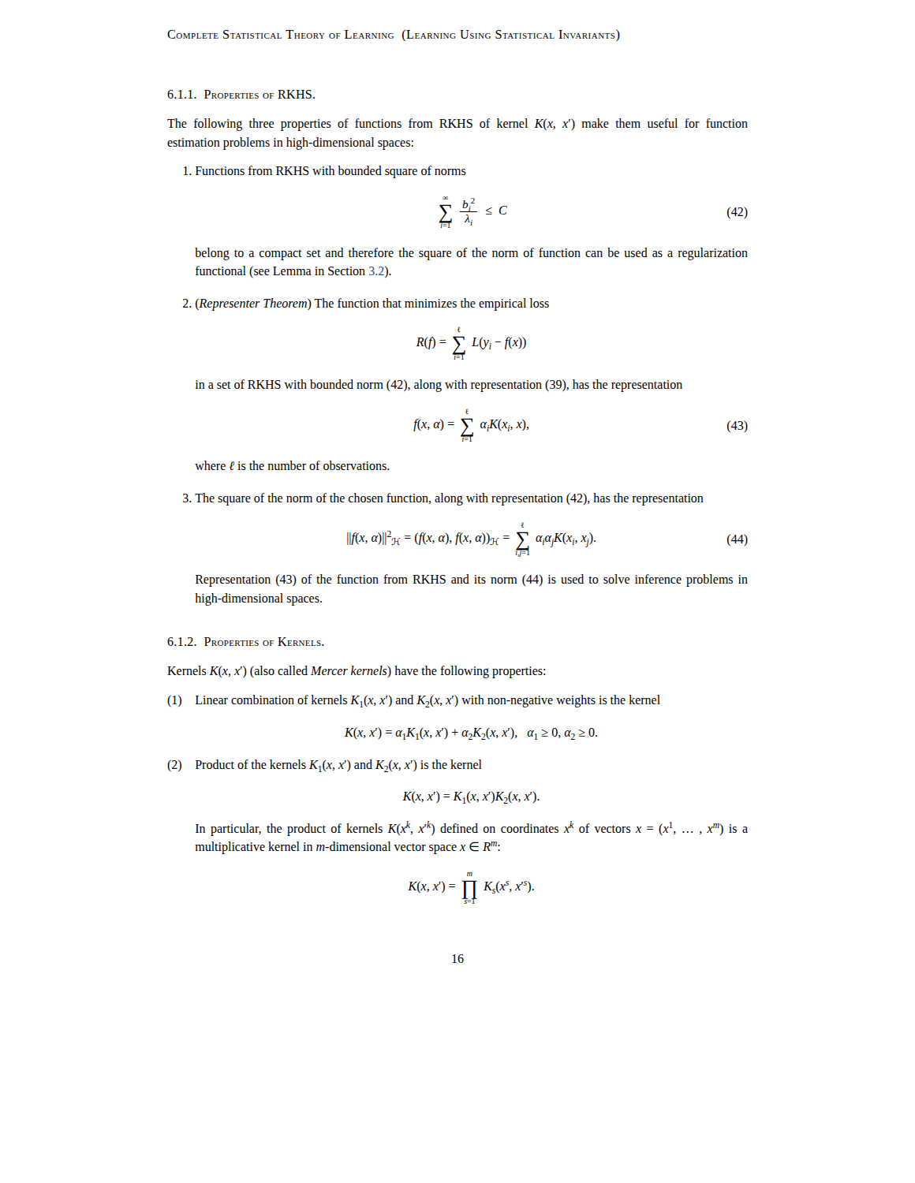Complete Statistical Theory of Learning (Learning Using Statistical Invariants)
6.1.1. Properties of RKHS.
The following three properties of functions from RKHS of kernel K(x, x′) make them useful for function estimation problems in high-dimensional spaces:
Functions from RKHS with bounded square of norms
∞∑i=1 bi2 λi ≤ C (42)
belong to a compact set and therefore the square of the norm of function can be used as a regularization functional (see Lemma in Section 3.2).
(Representer Theorem) The function that minimizes the empirical loss
R(f) = ℓ∑i=1 L(yi − f(x))
in a set of RKHS with bounded norm (42), along with representation (39), has the representation
f(x, α) = ℓ∑i=1 αiK(xi, x), (43)
where ℓ is the number of observations.
The square of the norm of the chosen function, along with representation (42), has the representation
||f(x, α)||2ℋ = (f(x, α), f(x, α))ℋ = ℓ∑i,j=1 αiαjK(xi, xj). (44)
Representation (43) of the function from RKHS and its norm (44) is used to solve inference problems in high-dimensional spaces.
6.1.2. Properties of Kernels.
Kernels K(x, x′) (also called Mercer kernels) have the following properties:
Linear combination of kernels K1(x, x′) and K2(x, x′) with non-negative weights is the kernel
K(x, x′) = α1K1(x, x′) + α2K2(x, x′), α1 ≥ 0, α2 ≥ 0.
Product of the kernels K1(x, x′) and K2(x, x′) is the kernel
K(x, x′) = K1(x, x′)K2(x, x′).
In particular, the product of kernels K(xk, x′k) defined on coordinates xk of vectors x = (x1, … , xm) is a multiplicative kernel in m-dimensional vector space x ∈ Rm:
K(x, x′) = m∏s=1 Ks(xs, x′s).
16